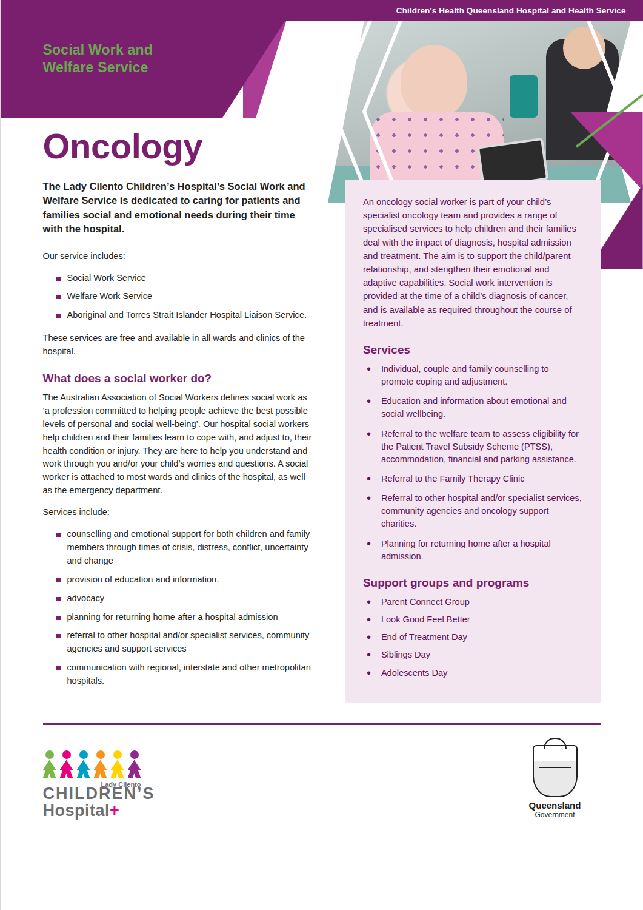Children's Health Queensland Hospital and Health Service
Social Work and
Welfare Service
Oncology
The Lady Cilento Children’s Hospital’s Social Work and Welfare Service is dedicated to caring for patients and families social and emotional needs during their time with the hospital.
Our service includes:
Social Work Service
Welfare Work Service
Aboriginal and Torres Strait Islander Hospital Liaison Service.
These services are free and available in all wards and clinics of the hospital.
What does a social worker do?
The Australian Association of Social Workers defines social work as ‘a profession committed to helping people achieve the best possible levels of personal and social well-being’. Our hospital social workers help children and their families learn to cope with, and adjust to, their health condition or injury. They are here to help you understand and work through you and/or your child’s worries and questions. A social worker is attached to most wards and clinics of the hospital, as well as the emergency department.
Services include:
counselling and emotional support for both children and family members through times of crisis, distress, conflict, uncertainty and change
provision of education and information.
advocacy
planning for returning home after a hospital admission
referral to other hospital and/or specialist services, community agencies and support services
communication with regional, interstate and other metropolitan hospitals.
An oncology social worker is part of your child’s specialist oncology team and provides a range of specialised services to help children and their families deal with the impact of diagnosis, hospital admission and treatment. The aim is to support the child/parent relationship, and stengthen their emotional and adaptive capabilities. Social work intervention is provided at the time of a child’s diagnosis of cancer, and is available as required throughout the course of treatment.
Services
Individual, couple and family counselling to promote coping and adjustment.
Education and information about emotional and social wellbeing.
Referral to the welfare team to assess eligibility for the Patient Travel Subsidy Scheme (PTSS), accommodation, financial and parking assistance.
Referral to the Family Therapy Clinic
Referral to other hospital and/or specialist services, community agencies and oncology support charities.
Planning for returning home after a hospital admission.
Support groups and programs
Parent Connect Group
Look Good Feel Better
End of Treatment Day
Siblings Day
Adolescents Day
Lady Cilento
Children’s
Hospital+
Queensland
Government